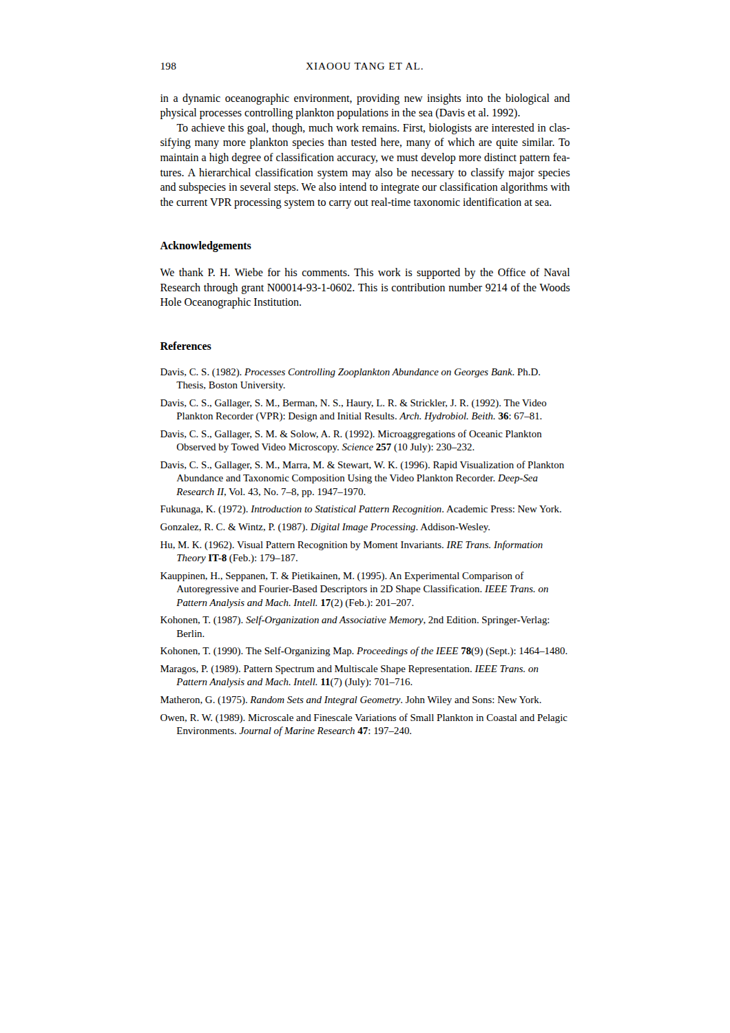198 XIAOOU TANG ET AL.
in a dynamic oceanographic environment, providing new insights into the biological and physical processes controlling plankton populations in the sea (Davis et al. 1992).
To achieve this goal, though, much work remains. First, biologists are interested in classifying many more plankton species than tested here, many of which are quite similar. To maintain a high degree of classification accuracy, we must develop more distinct pattern features. A hierarchical classification system may also be necessary to classify major species and subspecies in several steps. We also intend to integrate our classification algorithms with the current VPR processing system to carry out real-time taxonomic identification at sea.
Acknowledgements
We thank P. H. Wiebe for his comments. This work is supported by the Office of Naval Research through grant N00014-93-1-0602. This is contribution number 9214 of the Woods Hole Oceanographic Institution.
References
Davis, C. S. (1982). Processes Controlling Zooplankton Abundance on Georges Bank. Ph.D. Thesis, Boston University.
Davis, C. S., Gallager, S. M., Berman, N. S., Haury, L. R. & Strickler, J. R. (1992). The Video Plankton Recorder (VPR): Design and Initial Results. Arch. Hydrobiol. Beith. 36: 67–81.
Davis, C. S., Gallager, S. M. & Solow, A. R. (1992). Microaggregations of Oceanic Plankton Observed by Towed Video Microscopy. Science 257 (10 July): 230–232.
Davis, C. S., Gallager, S. M., Marra, M. & Stewart, W. K. (1996). Rapid Visualization of Plankton Abundance and Taxonomic Composition Using the Video Plankton Recorder. Deep-Sea Research II, Vol. 43, No. 7–8, pp. 1947–1970.
Fukunaga, K. (1972). Introduction to Statistical Pattern Recognition. Academic Press: New York.
Gonzalez, R. C. & Wintz, P. (1987). Digital Image Processing. Addison-Wesley.
Hu, M. K. (1962). Visual Pattern Recognition by Moment Invariants. IRE Trans. Information Theory IT-8 (Feb.): 179–187.
Kauppinen, H., Seppanen, T. & Pietikainen, M. (1995). An Experimental Comparison of Autoregressive and Fourier-Based Descriptors in 2D Shape Classification. IEEE Trans. on Pattern Analysis and Mach. Intell. 17(2) (Feb.): 201–207.
Kohonen, T. (1987). Self-Organization and Associative Memory, 2nd Edition. Springer-Verlag: Berlin.
Kohonen, T. (1990). The Self-Organizing Map. Proceedings of the IEEE 78(9) (Sept.): 1464–1480.
Maragos, P. (1989). Pattern Spectrum and Multiscale Shape Representation. IEEE Trans. on Pattern Analysis and Mach. Intell. 11(7) (July): 701–716.
Matheron, G. (1975). Random Sets and Integral Geometry. John Wiley and Sons: New York.
Owen, R. W. (1989). Microscale and Finescale Variations of Small Plankton in Coastal and Pelagic Environments. Journal of Marine Research 47: 197–240.